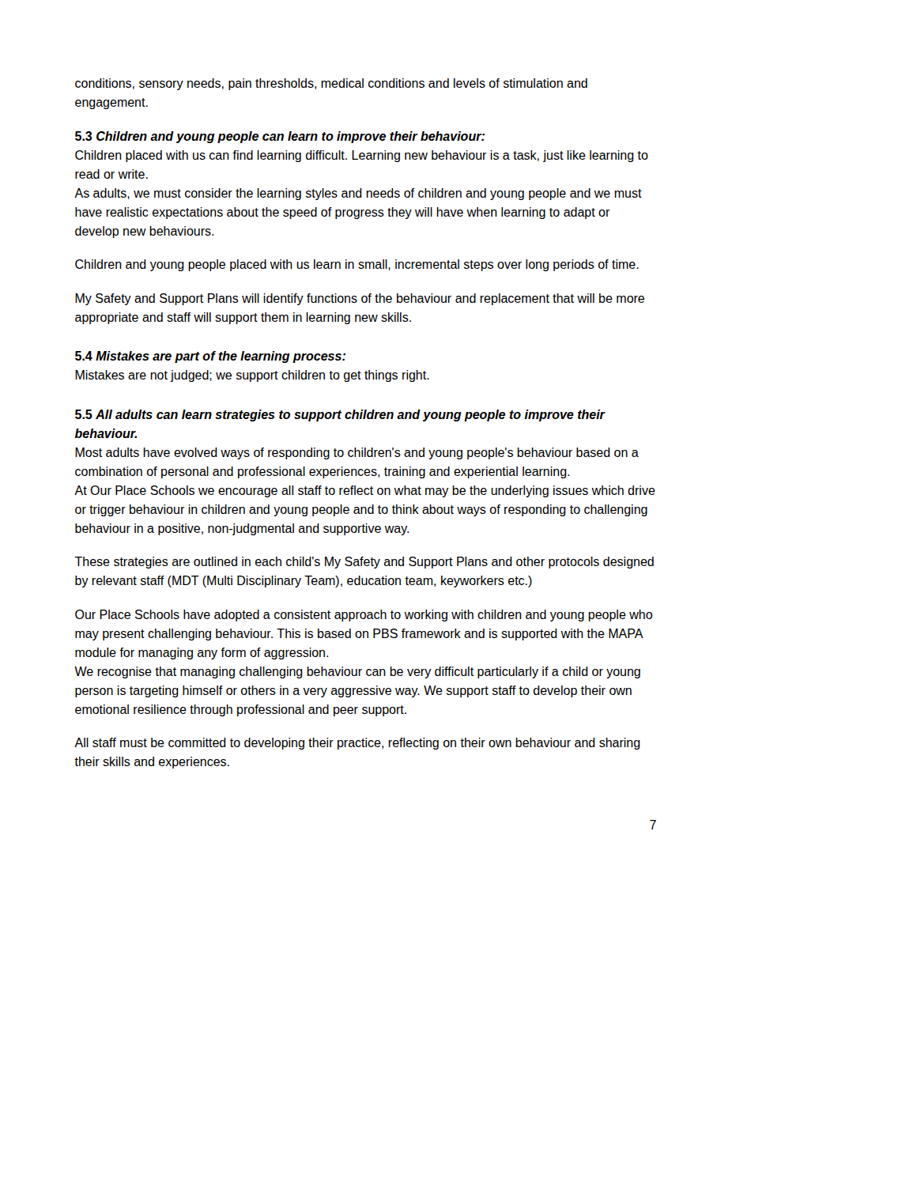conditions, sensory needs, pain thresholds, medical conditions and levels of stimulation and engagement.
5.3 Children and young people can learn to improve their behaviour:
Children placed with us can find learning difficult. Learning new behaviour is a task, just like learning to read or write.
As adults, we must consider the learning styles and needs of children and young people and we must have realistic expectations about the speed of progress they will have when learning to adapt or develop new behaviours.
Children and young people placed with us learn in small, incremental steps over long periods of time.
My Safety and Support Plans will identify functions of the behaviour and replacement that will be more appropriate and staff will support them in learning new skills.
5.4 Mistakes are part of the learning process:
Mistakes are not judged; we support children to get things right.
5.5 All adults can learn strategies to support children and young people to improve their behaviour.
Most adults have evolved ways of responding to children's and young people's behaviour based on a combination of personal and professional experiences, training and experiential learning.
At Our Place Schools we encourage all staff to reflect on what may be the underlying issues which drive or trigger behaviour in children and young people and to think about ways of responding to challenging behaviour in a positive, non-judgmental and supportive way.
These strategies are outlined in each child's My Safety and Support Plans and other protocols designed by relevant staff (MDT (Multi Disciplinary Team), education team, keyworkers etc.)
Our Place Schools have adopted a consistent approach to working with children and young people who may present challenging behaviour. This is based on PBS framework and is supported with the MAPA module for managing any form of aggression.
We recognise that managing challenging behaviour can be very difficult particularly if a child or young person is targeting himself or others in a very aggressive way. We support staff to develop their own emotional resilience through professional and peer support.
All staff must be committed to developing their practice, reflecting on their own behaviour and sharing their skills and experiences.
7